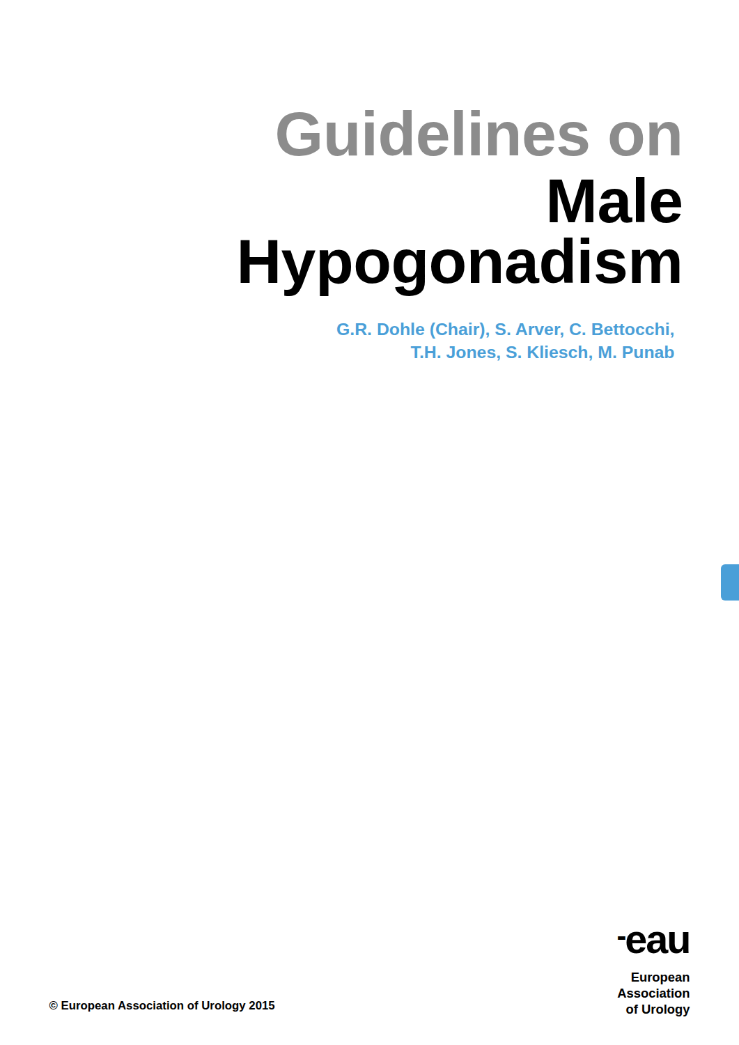Guidelines on Male Hypogonadism
G.R. Dohle (Chair), S. Arver, C. Bettocchi,
T.H. Jones, S. Kliesch, M. Punab
© European Association of Urology 2015
-eau
European
Association
of Urology